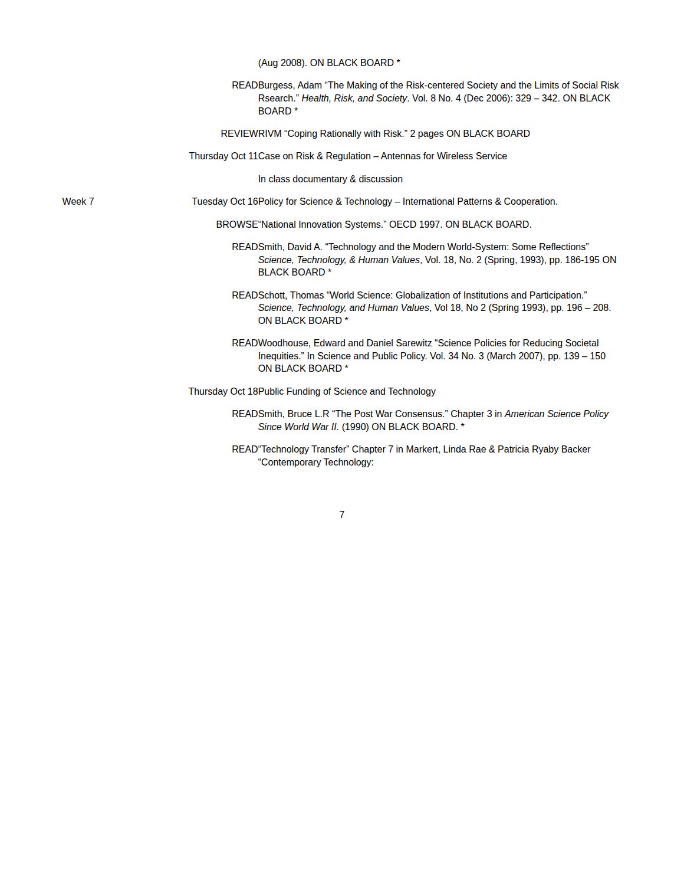| | | (Aug 2008). ON BLACK BOARD * |
| | READ | Burgess, Adam “The Making of the Risk-centered Society and the Limits of Social Risk Rsearch.” Health, Risk, and Society . Vol. 8 No. 4 (Dec 2006): 329 – 342. ON BLACK BOARD * |
| | REVIEW | RIVM “Coping Rationally with Risk.” 2 pages ON BLACK BOARD |
| | Thursday Oct 11 | Case on Risk & Regulation – Antennas for Wireless Service |
| | | In class documentary & discussion |
| Week 7 | Tuesday Oct 16 | Policy for Science & Technology – International Patterns & Cooperation. |
| | BROWSE | “National Innovation Systems.” OECD 1997. ON BLACK BOARD. |
| | READ | Smith, David A. “Technology and the Modern World-System: Some Reflections” Science, Technology, & Human Values , Vol. 18, No. 2 (Spring, 1993), pp. 186-195 ON BLACK BOARD * |
| | READ | Schott, Thomas “World Science: Globalization of Institutions and Participation.” Science, Technology, and Human Values , Vol 18, No 2 (Spring 1993), pp. 196 – 208. ON BLACK BOARD * |
| | READ | Woodhouse, Edward and Daniel Sarewitz “Science Policies for Reducing Societal Inequities.” In Science and Public Policy. Vol. 34 No. 3 (March 2007), pp. 139 – 150 ON BLACK BOARD * |
| | Thursday Oct 18 | Public Funding of Science and Technology |
| | READ | Smith, Bruce L.R “The Post War Consensus.” Chapter 3 in American Science Policy Since World War II. (1990) ON BLACK BOARD. * |
| | READ | “Technology Transfer” Chapter 7 in Markert, Linda Rae & Patricia Ryaby Backer “Contemporary Technology: |
7